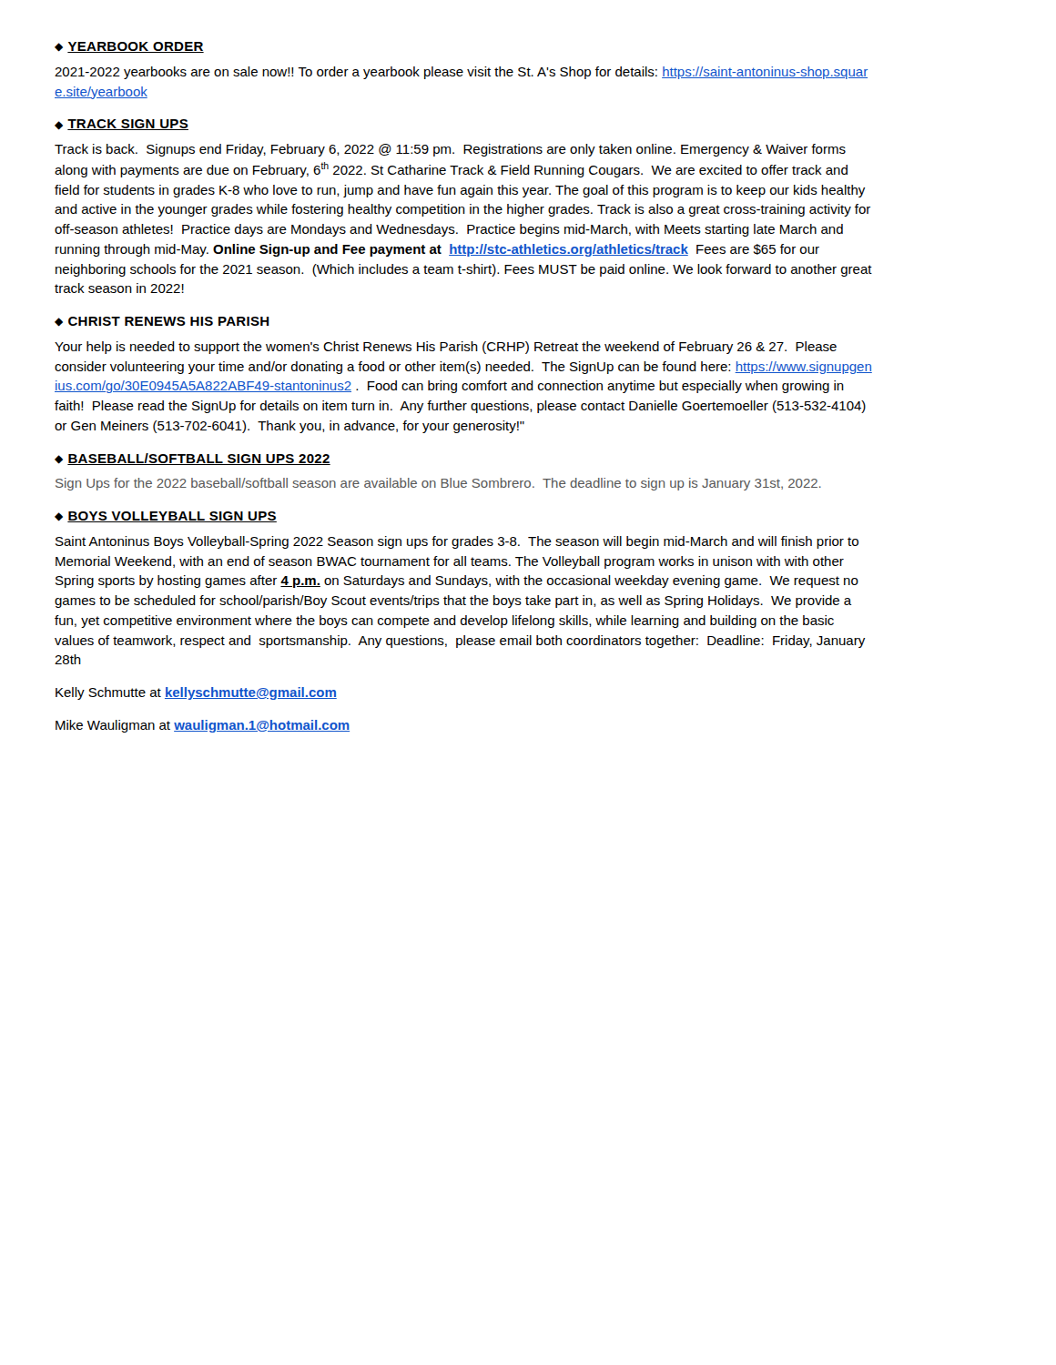◆YEARBOOK ORDER
2021-2022 yearbooks are on sale now!! To order a yearbook please visit the St. A's Shop for details: https://saint-antoninus-shop.square.site/yearbook
◆TRACK SIGN UPS
Track is back. Signups end Friday, February 6, 2022 @ 11:59 pm. Registrations are only taken online. Emergency & Waiver forms along with payments are due on February, 6th 2022. St Catharine Track & Field Running Cougars. We are excited to offer track and field for students in grades K-8 who love to run, jump and have fun again this year. The goal of this program is to keep our kids healthy and active in the younger grades while fostering healthy competition in the higher grades. Track is also a great cross-training activity for off-season athletes! Practice days are Mondays and Wednesdays. Practice begins mid-March, with Meets starting late March and running through mid-May. Online Sign-up and Fee payment at http://stc-athletics.org/athletics/track Fees are $65 for our neighboring schools for the 2021 season. (Which includes a team t-shirt). Fees MUST be paid online. We look forward to another great track season in 2022!
◆CHRIST RENEWS HIS PARISH
Your help is needed to support the women's Christ Renews His Parish (CRHP) Retreat the weekend of February 26 & 27. Please consider volunteering your time and/or donating a food or other item(s) needed. The SignUp can be found here: https://www.signupgenius.com/go/30E0945A5A822ABF49-stantoninus2 . Food can bring comfort and connection anytime but especially when growing in faith! Please read the SignUp for details on item turn in. Any further questions, please contact Danielle Goertemoeller (513-532-4104) or Gen Meiners (513-702-6041). Thank you, in advance, for your generosity!"
◆BASEBALL/SOFTBALL SIGN UPS 2022
Sign Ups for the 2022 baseball/softball season are available on Blue Sombrero. The deadline to sign up is January 31st, 2022.
◆BOYS VOLLEYBALL SIGN UPS
Saint Antoninus Boys Volleyball-Spring 2022 Season sign ups for grades 3-8. The season will begin mid-March and will finish prior to Memorial Weekend, with an end of season BWAC tournament for all teams. The Volleyball program works in unison with with other Spring sports by hosting games after 4 p.m. on Saturdays and Sundays, with the occasional weekday evening game. We request no games to be scheduled for school/parish/Boy Scout events/trips that the boys take part in, as well as Spring Holidays. We provide a fun, yet competitive environment where the boys can compete and develop lifelong skills, while learning and building on the basic values of teamwork, respect and sportsmanship. Any questions, please email both coordinators together: Deadline: Friday, January 28th
Kelly Schmutte at kellyschmutte@gmail.com
Mike Wauligman at wauligman.1@hotmail.com